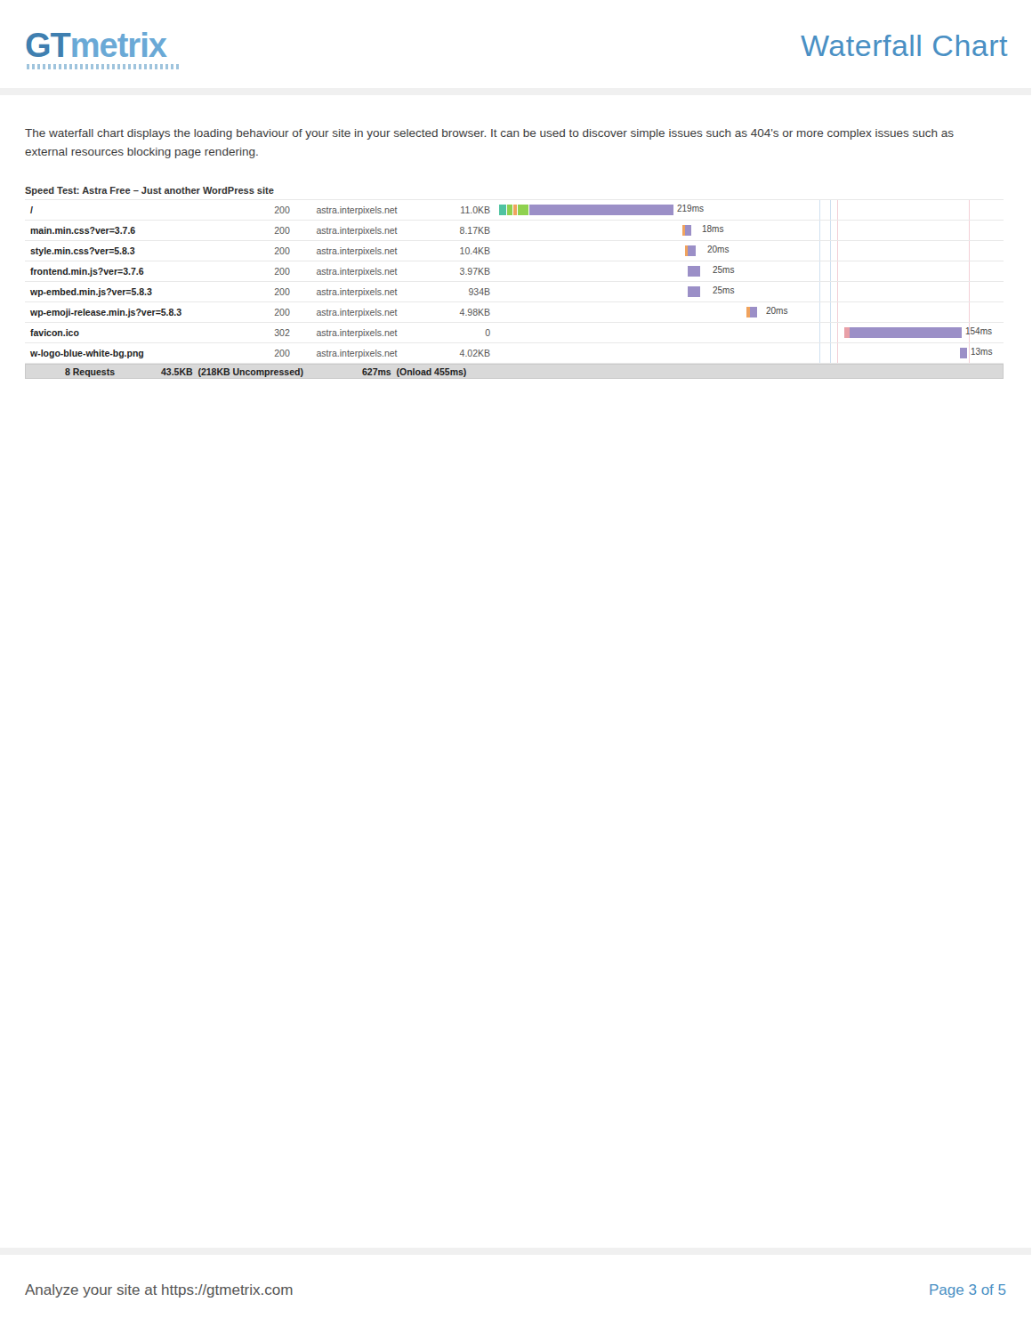GT metrix
Waterfall Chart
The waterfall chart displays the loading behaviour of your site in your selected browser. It can be used to discover simple issues such as 404's or more complex issues such as external resources blocking page rendering.
Speed Test: Astra Free – Just another WordPress site
| / | 200 | astra.interpixels.net | 11.0KB | 219ms |
| main.min.css?ver=3.7.6 | 200 | astra.interpixels.net | 8.17KB | 18ms |
| style.min.css?ver=5.8.3 | 200 | astra.interpixels.net | 10.4KB | 20ms |
| frontend.min.js?ver=3.7.6 | 200 | astra.interpixels.net | 3.97KB | 25ms |
| wp-embed.min.js?ver=5.8.3 | 200 | astra.interpixels.net | 934B | 25ms |
| wp-emoji-release.min.js?ver=5.8.3 | 200 | astra.interpixels.net | 4.98KB | 20ms |
| favicon.ico | 302 | astra.interpixels.net | 0 | 154ms |
| w-logo-blue-white-bg.png | 200 | astra.interpixels.net | 4.02KB | 13ms |
8 Requests 43.5KB (218KB Uncompressed) 627ms (Onload 455ms)
Analyze your site at https://gtmetrix.com
Page 3 of 5